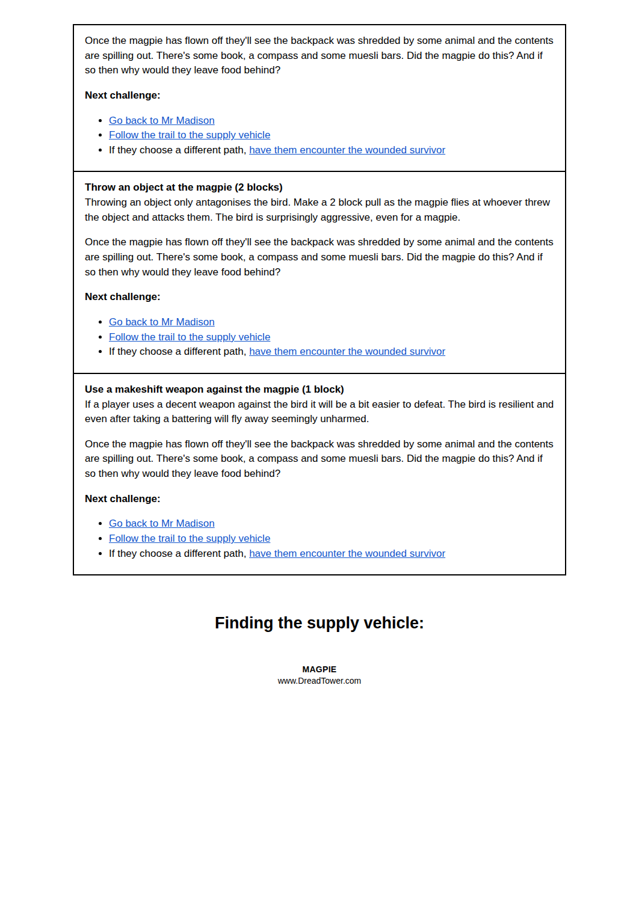| Once the magpie has flown off they'll see the backpack was shredded by some animal and the contents are spilling out. There's some book, a compass and some muesli bars. Did the magpie do this? And if so then why would they leave food behind? Next challenge: Go back to Mr Madison Follow the trail to the supply vehicle If they choose a different path, have them encounter the wounded survivor |
| Throw an object at the magpie (2 blocks) Throwing an object only antagonises the bird. Make a 2 block pull as the magpie flies at whoever threw the object and attacks them. The bird is surprisingly aggressive, even for a magpie. Once the magpie has flown off they'll see the backpack was shredded by some animal and the contents are spilling out. There's some book, a compass and some muesli bars. Did the magpie do this? And if so then why would they leave food behind? Next challenge: Go back to Mr Madison Follow the trail to the supply vehicle If they choose a different path, have them encounter the wounded survivor |
| Use a makeshift weapon against the magpie (1 block) If a player uses a decent weapon against the bird it will be a bit easier to defeat. The bird is resilient and even after taking a battering will fly away seemingly unharmed. Once the magpie has flown off they'll see the backpack was shredded by some animal and the contents are spilling out. There's some book, a compass and some muesli bars. Did the magpie do this? And if so then why would they leave food behind? Next challenge: Go back to Mr Madison Follow the trail to the supply vehicle If they choose a different path, have them encounter the wounded survivor |
Finding the supply vehicle:
MAGPIE
www.DreadTower.com